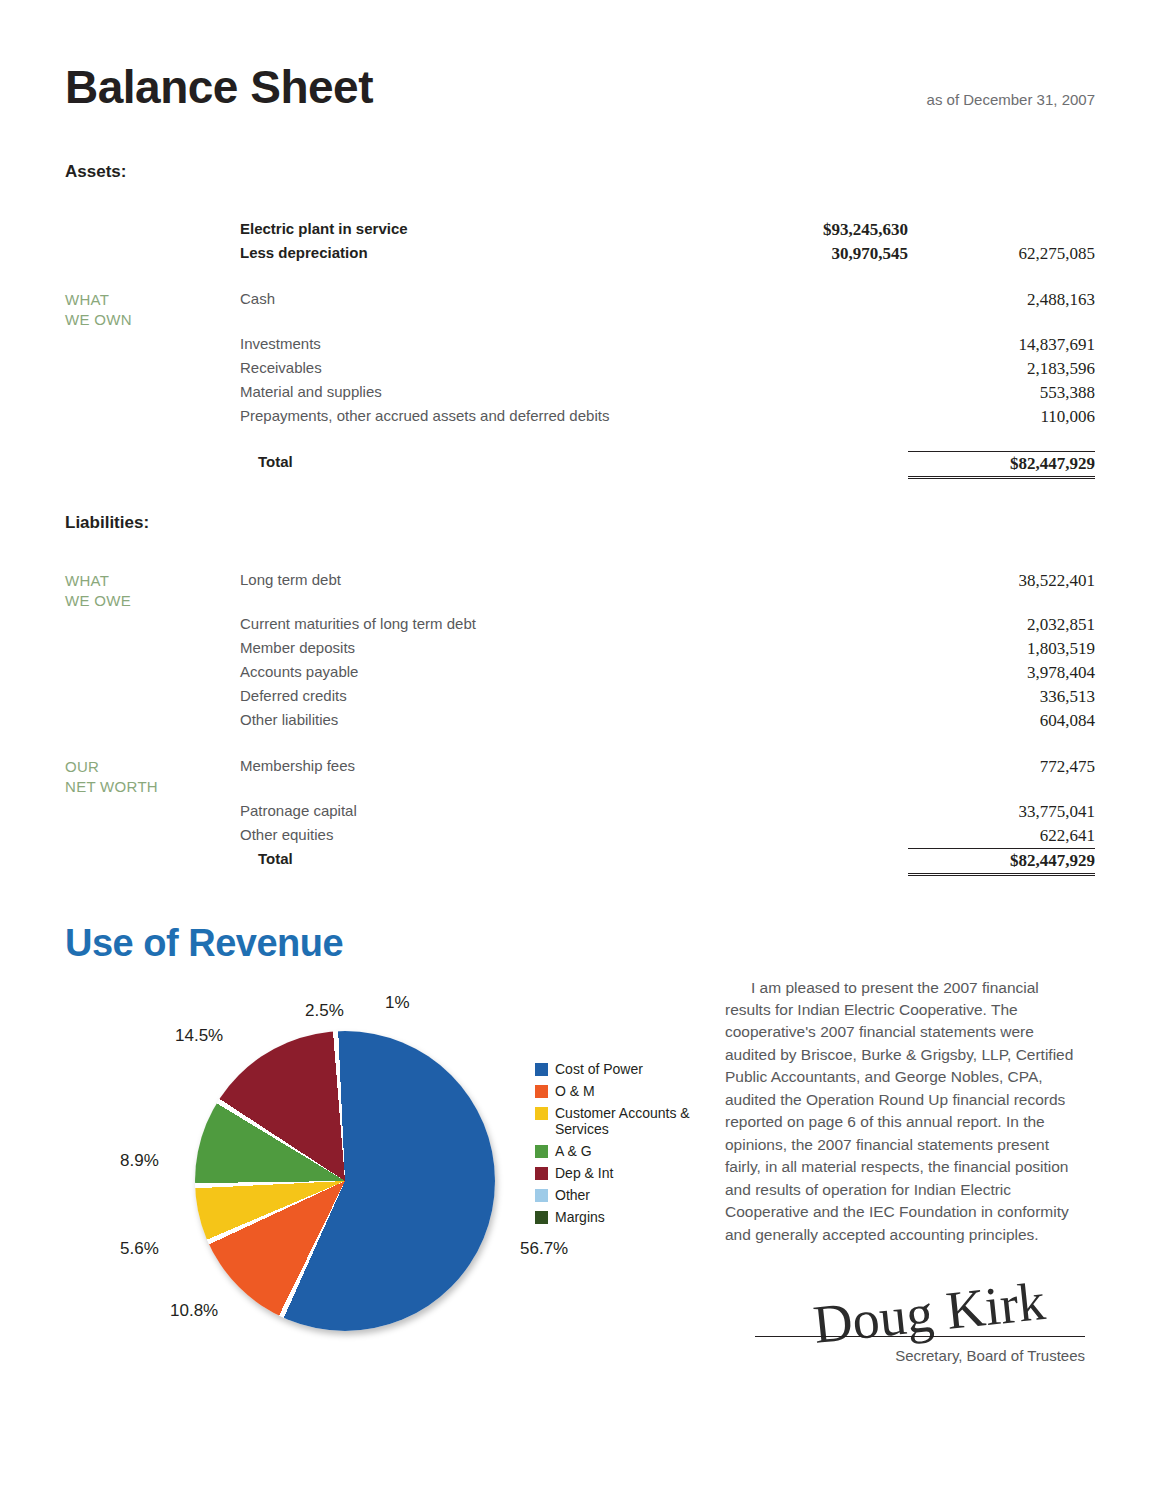Balance Sheet
as of December 31, 2007
Assets:
| | Electric plant in service | $93,245,630 | |
| | Less depreciation | 30,970,545 | 62,275,085 |
| What we own | Cash | | 2,488,163 |
| | Investments | | 14,837,691 |
| | Receivables | | 2,183,596 |
| | Material and supplies | | 553,388 |
| | Prepayments, other accrued assets and deferred debits | | 110,006 |
| | Total | | $82,447,929 |
Liabilities:
| What we owe | Long term debt | | 38,522,401 |
| | Current maturities of long term debt | | 2,032,851 |
| | Member deposits | | 1,803,519 |
| | Accounts payable | | 3,978,404 |
| | Deferred credits | | 336,513 |
| | Other liabilities | | 604,084 |
| Our net worth | Membership fees | | 772,475 |
| | Patronage capital | | 33,775,041 |
| | Other equities | | 622,641 |
| | Total | | $82,447,929 |
Use of Revenue
56.7% 10.8% 5.6% 8.9% 14.5% 2.5% 1%
Cost of Power
O & M
Customer Accounts &
Services
A & G
Dep & Int
Other
Margins
I am pleased to present the 2007 financial results for Indian Electric Cooperative. The cooperative's 2007 financial statements were audited by Briscoe, Burke & Grigsby, LLP, Certified Public Accountants, and George Nobles, CPA, audited the Operation Round Up financial records reported on page 6 of this annual report. In the opinions, the 2007 financial statements present fairly, in all material respects, the financial position and results of operation for Indian Electric Cooperative and the IEC Foundation in conformity and generally accepted accounting principles.
Doug Kirk
Secretary, Board of Trustees